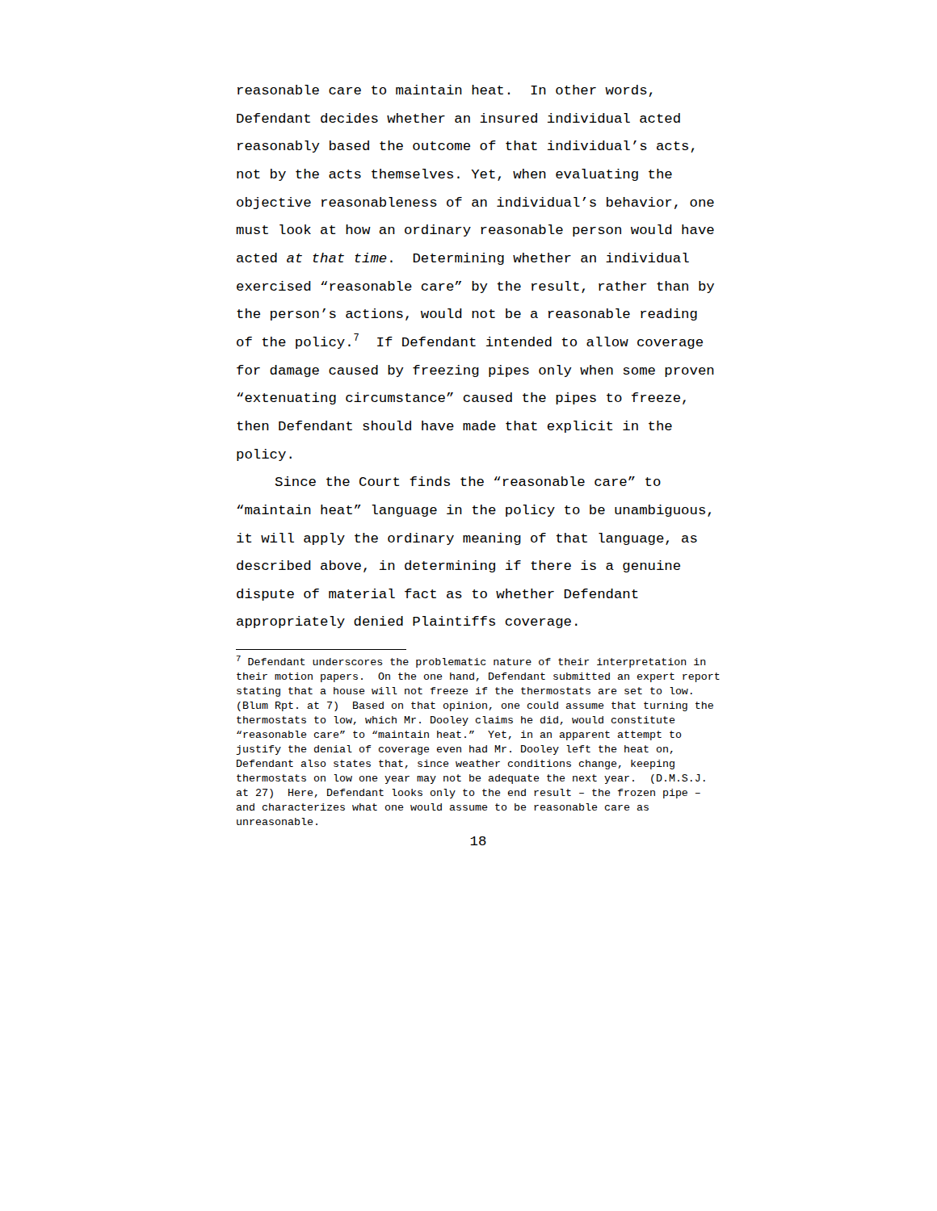reasonable care to maintain heat. In other words, Defendant decides whether an insured individual acted reasonably based the outcome of that individual’s acts, not by the acts themselves. Yet, when evaluating the objective reasonableness of an individual’s behavior, one must look at how an ordinary reasonable person would have acted at that time. Determining whether an individual exercised “reasonable care” by the result, rather than by the person’s actions, would not be a reasonable reading of the policy.7 If Defendant intended to allow coverage for damage caused by freezing pipes only when some proven “extenuating circumstance” caused the pipes to freeze, then Defendant should have made that explicit in the policy.
Since the Court finds the “reasonable care” to “maintain heat” language in the policy to be unambiguous, it will apply the ordinary meaning of that language, as described above, in determining if there is a genuine dispute of material fact as to whether Defendant appropriately denied Plaintiffs coverage.
7 Defendant underscores the problematic nature of their interpretation in their motion papers. On the one hand, Defendant submitted an expert report stating that a house will not freeze if the thermostats are set to low. (Blum Rpt. at 7) Based on that opinion, one could assume that turning the thermostats to low, which Mr. Dooley claims he did, would constitute “reasonable care” to “maintain heat.” Yet, in an apparent attempt to justify the denial of coverage even had Mr. Dooley left the heat on, Defendant also states that, since weather conditions change, keeping thermostats on low one year may not be adequate the next year. (D.M.S.J. at 27) Here, Defendant looks only to the end result – the frozen pipe – and characterizes what one would assume to be reasonable care as unreasonable.
18